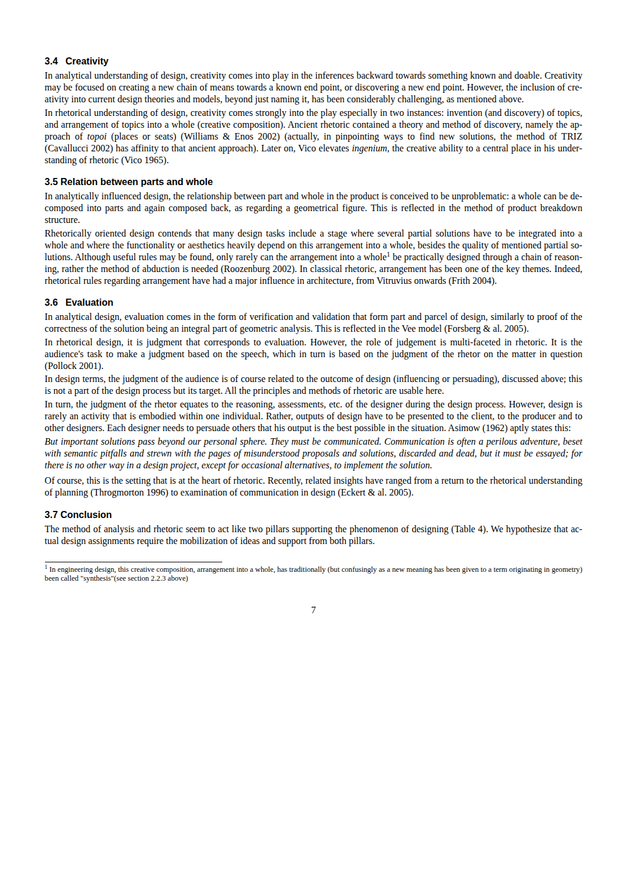3.4 Creativity
In analytical understanding of design, creativity comes into play in the inferences backward towards something known and doable. Creativity may be focused on creating a new chain of means towards a known end point, or discovering a new end point. However, the inclusion of creativity into current design theories and models, beyond just naming it, has been considerably challenging, as mentioned above.
In rhetorical understanding of design, creativity comes strongly into the play especially in two instances: invention (and discovery) of topics, and arrangement of topics into a whole (creative composition). Ancient rhetoric contained a theory and method of discovery, namely the approach of topoi (places or seats) (Williams & Enos 2002) (actually, in pinpointing ways to find new solutions, the method of TRIZ (Cavallucci 2002) has affinity to that ancient approach). Later on, Vico elevates ingenium, the creative ability to a central place in his understanding of rhetoric (Vico 1965).
3.5 Relation between parts and whole
In analytically influenced design, the relationship between part and whole in the product is conceived to be unproblematic: a whole can be decomposed into parts and again composed back, as regarding a geometrical figure. This is reflected in the method of product breakdown structure.
Rhetorically oriented design contends that many design tasks include a stage where several partial solutions have to be integrated into a whole and where the functionality or aesthetics heavily depend on this arrangement into a whole, besides the quality of mentioned partial solutions. Although useful rules may be found, only rarely can the arrangement into a whole1 be practically designed through a chain of reasoning, rather the method of abduction is needed (Roozenburg 2002). In classical rhetoric, arrangement has been one of the key themes. Indeed, rhetorical rules regarding arrangement have had a major influence in architecture, from Vitruvius onwards (Frith 2004).
3.6 Evaluation
In analytical design, evaluation comes in the form of verification and validation that form part and parcel of design, similarly to proof of the correctness of the solution being an integral part of geometric analysis. This is reflected in the Vee model (Forsberg & al. 2005).
In rhetorical design, it is judgment that corresponds to evaluation. However, the role of judgement is multi-faceted in rhetoric. It is the audience's task to make a judgment based on the speech, which in turn is based on the judgment of the rhetor on the matter in question (Pollock 2001).
In design terms, the judgment of the audience is of course related to the outcome of design (influencing or persuading), discussed above; this is not a part of the design process but its target. All the principles and methods of rhetoric are usable here.
In turn, the judgment of the rhetor equates to the reasoning, assessments, etc. of the designer during the design process. However, design is rarely an activity that is embodied within one individual. Rather, outputs of design have to be presented to the client, to the producer and to other designers. Each designer needs to persuade others that his output is the best possible in the situation. Asimow (1962) aptly states this:
But important solutions pass beyond our personal sphere. They must be communicated. Communication is often a perilous adventure, beset with semantic pitfalls and strewn with the pages of misunderstood proposals and solutions, discarded and dead, but it must be essayed; for there is no other way in a design project, except for occasional alternatives, to implement the solution.
Of course, this is the setting that is at the heart of rhetoric. Recently, related insights have ranged from a return to the rhetorical understanding of planning (Throgmorton 1996) to examination of communication in design (Eckert & al. 2005).
3.7 Conclusion
The method of analysis and rhetoric seem to act like two pillars supporting the phenomenon of designing (Table 4). We hypothesize that actual design assignments require the mobilization of ideas and support from both pillars.
1 In engineering design, this creative composition, arrangement into a whole, has traditionally (but confusingly as a new meaning has been given to a term originating in geometry) been called "synthesis"(see section 2.2.3 above)
7